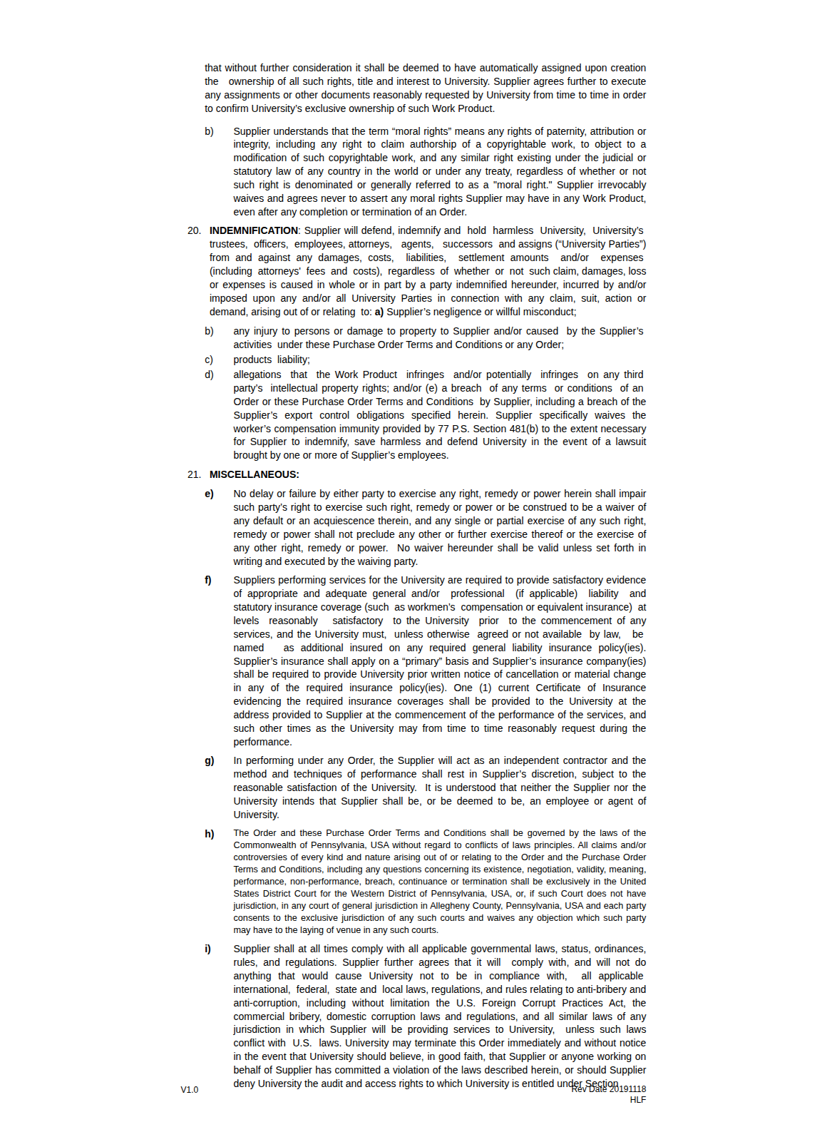that without further consideration it shall be deemed to have automatically assigned upon creation the ownership of all such rights, title and interest to University. Supplier agrees further to execute any assignments or other documents reasonably requested by University from time to time in order to confirm University’s exclusive ownership of such Work Product.
b)
Supplier understands that the term “moral rights” means any rights of paternity, attribution or integrity, including any right to claim authorship of a copyrightable work, to object to a modification of such copyrightable work, and any similar right existing under the judicial or statutory law of any country in the world or under any treaty, regardless of whether or not such right is denominated or generally referred to as a "moral right." Supplier irrevocably waives and agrees never to assert any moral rights Supplier may have in any Work Product, even after any completion or termination of an Order.
20.
INDEMNIFICATION: Supplier will defend, indemnify and hold harmless University, University’s trustees, officers, employees, attorneys, agents, successors and assigns (“University Parties”) from and against any damages, costs, liabilities, settlement amounts and/or expenses (including attorneys' fees and costs), regardless of whether or not such claim, damages, loss or expenses is caused in whole or in part by a party indemnified hereunder, incurred by and/or imposed upon any and/or all University Parties in connection with any claim, suit, action or demand, arising out of or relating to: a) Supplier’s negligence or willful misconduct;
b)
any injury to persons or damage to property to Supplier and/or caused by the Supplier’s activities under these Purchase Order Terms and Conditions or any Order;
c)
products liability;
d)
allegations that the Work Product infringes and/or potentially infringes on any third party’s intellectual property rights; and/or (e) a breach of any terms or conditions of an Order or these Purchase Order Terms and Conditions by Supplier, including a breach of the Supplier’s export control obligations specified herein. Supplier specifically waives the worker’s compensation immunity provided by 77 P.S. Section 481(b) to the extent necessary for Supplier to indemnify, save harmless and defend University in the event of a lawsuit brought by one or more of Supplier’s employees.
21.
MISCELLANEOUS:
e)
No delay or failure by either party to exercise any right, remedy or power herein shall impair such party’s right to exercise such right, remedy or power or be construed to be a waiver of any default or an acquiescence therein, and any single or partial exercise of any such right, remedy or power shall not preclude any other or further exercise thereof or the exercise of any other right, remedy or power. No waiver hereunder shall be valid unless set forth in writing and executed by the waiving party.
f)
Suppliers performing services for the University are required to provide satisfactory evidence of appropriate and adequate general and/or professional (if applicable) liability and statutory insurance coverage (such as workmen’s compensation or equivalent insurance) at levels reasonably satisfactory to the University prior to the commencement of any services, and the University must, unless otherwise agreed or not available by law, be named as additional insured on any required general liability insurance policy(ies). Supplier’s insurance shall apply on a “primary” basis and Supplier’s insurance company(ies) shall be required to provide University prior written notice of cancellation or material change in any of the required insurance policy(ies). One (1) current Certificate of Insurance evidencing the required insurance coverages shall be provided to the University at the address provided to Supplier at the commencement of the performance of the services, and such other times as the University may from time to time reasonably request during the performance.
g)
In performing under any Order, the Supplier will act as an independent contractor and the method and techniques of performance shall rest in Supplier’s discretion, subject to the reasonable satisfaction of the University. It is understood that neither the Supplier nor the University intends that Supplier shall be, or be deemed to be, an employee or agent of University.
h)
The Order and these Purchase Order Terms and Conditions shall be governed by the laws of the Commonwealth of Pennsylvania, USA without regard to conflicts of laws principles. All claims and/or controversies of every kind and nature arising out of or relating to the Order and the Purchase Order Terms and Conditions, including any questions concerning its existence, negotiation, validity, meaning, performance, non-performance, breach, continuance or termination shall be exclusively in the United States District Court for the Western District of Pennsylvania, USA, or, if such Court does not have jurisdiction, in any court of general jurisdiction in Allegheny County, Pennsylvania, USA and each party consents to the exclusive jurisdiction of any such courts and waives any objection which such party may have to the laying of venue in any such courts.
i)
Supplier shall at all times comply with all applicable governmental laws, status, ordinances, rules, and regulations. Supplier further agrees that it will comply with, and will not do anything that would cause University not to be in compliance with, all applicable international, federal, state and local laws, regulations, and rules relating to anti-bribery and anti-corruption, including without limitation the U.S. Foreign Corrupt Practices Act, the commercial bribery, domestic corruption laws and regulations, and all similar laws of any jurisdiction in which Supplier will be providing services to University, unless such laws conflict with U.S. laws. University may terminate this Order immediately and without notice in the event that University should believe, in good faith, that Supplier or anyone working on behalf of Supplier has committed a violation of the laws described herein, or should Supplier deny University the audit and access rights to which University is entitled under Section
V1.0
Rev Date 20191118
HLF